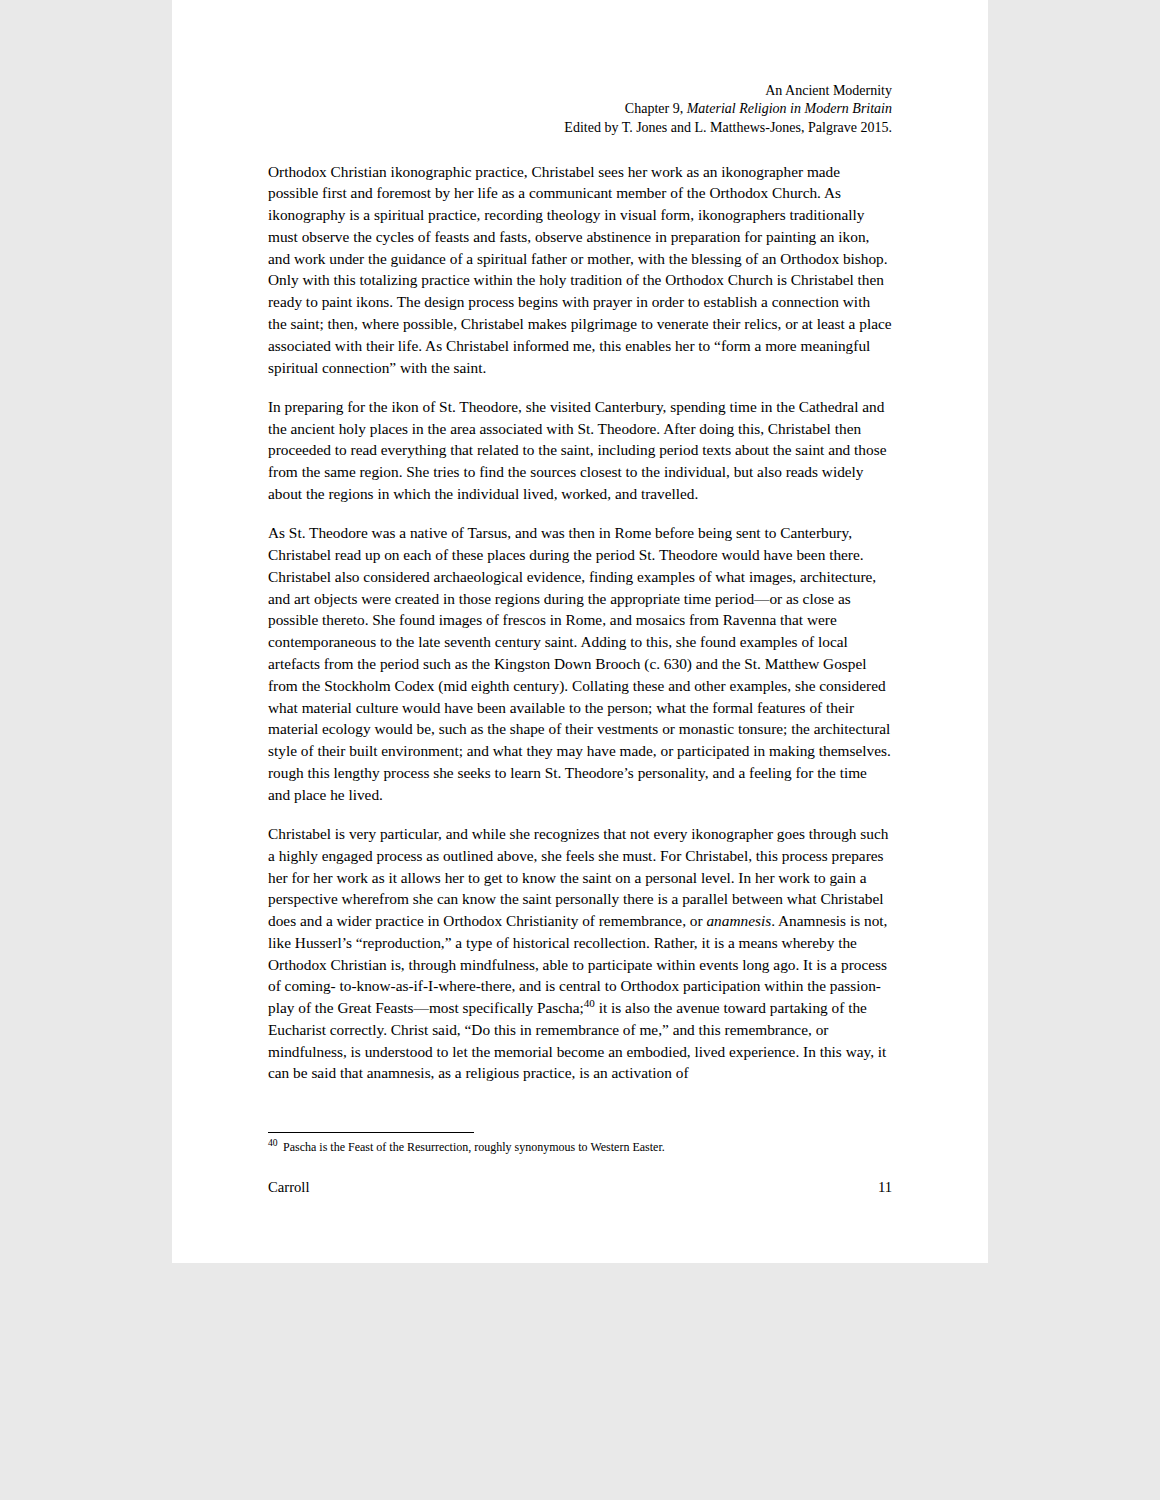An Ancient Modernity Chapter 9, Material Religion in Modern Britain Edited by T. Jones and L. Matthews-Jones, Palgrave 2015.
Orthodox Christian ikonographic practice, Christabel sees her work as an ikonographer made possible first and foremost by her life as a communicant member of the Orthodox Church. As ikonography is a spiritual practice, recording theology in visual form, ikonographers traditionally must observe the cycles of feasts and fasts, observe abstinence in preparation for painting an ikon, and work under the guidance of a spiritual father or mother, with the blessing of an Orthodox bishop. Only with this totalizing practice within the holy tradition of the Orthodox Church is Christabel then ready to paint ikons. The design process begins with prayer in order to establish a connection with the saint; then, where possible, Christabel makes pilgrimage to venerate their relics, or at least a place associated with their life. As Christabel informed me, this enables her to “form a more meaningful spiritual connection” with the saint.
In preparing for the ikon of St. Theodore, she visited Canterbury, spending time in the Cathedral and the ancient holy places in the area associated with St. Theodore. After doing this, Christabel then proceeded to read everything that related to the saint, including period texts about the saint and those from the same region. She tries to find the sources closest to the individual, but also reads widely about the regions in which the individual lived, worked, and travelled.
As St. Theodore was a native of Tarsus, and was then in Rome before being sent to Canterbury, Christabel read up on each of these places during the period St. Theodore would have been there. Christabel also considered archaeological evidence, finding examples of what images, architecture, and art objects were created in those regions during the appropriate time period—or as close as possible thereto. She found images of frescos in Rome, and mosaics from Ravenna that were contemporaneous to the late seventh century saint. Adding to this, she found examples of local artefacts from the period such as the Kingston Down Brooch (c. 630) and the St. Matthew Gospel from the Stockholm Codex (mid eighth century). Collating these and other examples, she considered what material culture would have been available to the person; what the formal features of their material ecology would be, such as the shape of their vestments or monastic tonsure; the architectural style of their built environment; and what they may have made, or participated in making themselves. rough this lengthy process she seeks to learn St. Theodore’s personality, and a feeling for the time and place he lived.
Christabel is very particular, and while she recognizes that not every ikonographer goes through such a highly engaged process as outlined above, she feels she must. For Christabel, this process prepares her for her work as it allows her to get to know the saint on a personal level. In her work to gain a perspective wherefrom she can know the saint personally there is a parallel between what Christabel does and a wider practice in Orthodox Christianity of remembrance, or anamnesis. Anamnesis is not, like Husserl’s “reproduction,” a type of historical recollection. Rather, it is a means whereby the Orthodox Christian is, through mindfulness, able to participate within events long ago. It is a process of coming- to-know-as-if-I-where-there, and is central to Orthodox participation within the passion-play of the Great Feasts—most specifically Pascha;40 it is also the avenue toward partaking of the Eucharist correctly. Christ said, “Do this in remembrance of me,” and this remembrance, or mindfulness, is understood to let the memorial become an embodied, lived experience. In this way, it can be said that anamnesis, as a religious practice, is an activation of
40 Pascha is the Feast of the Resurrection, roughly synonymous to Western Easter.
Carroll 11